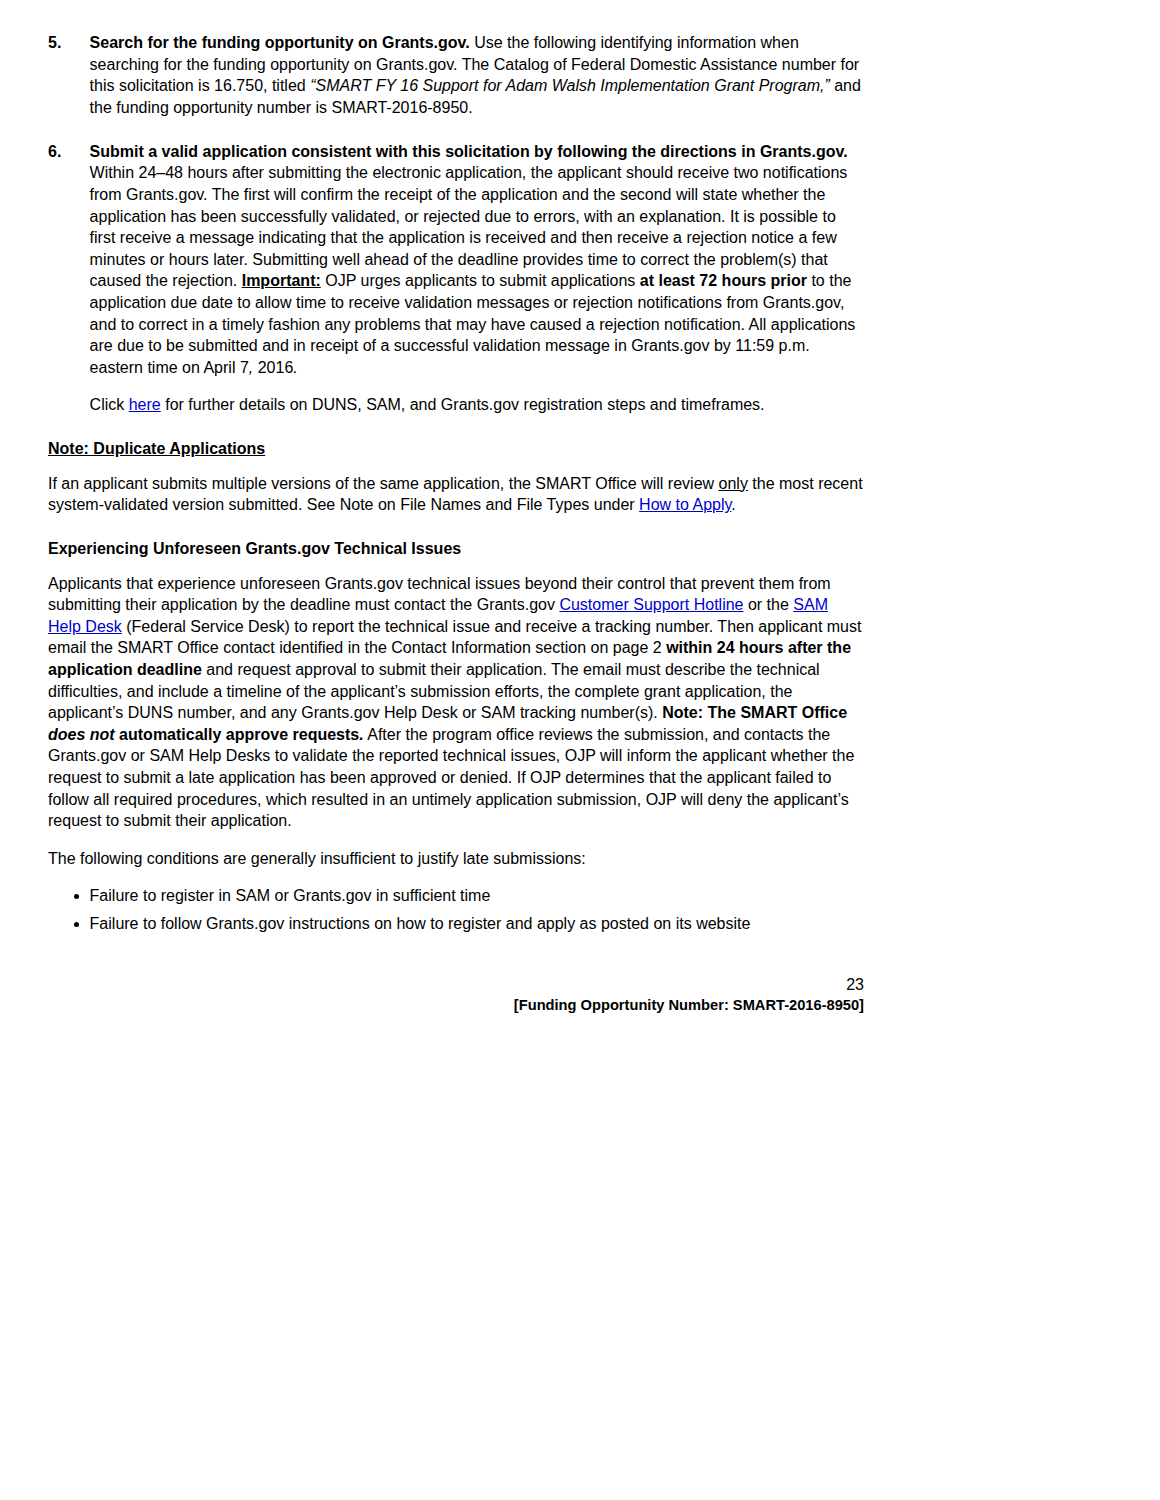5.
Search for the funding opportunity on Grants.gov. Use the following identifying information when searching for the funding opportunity on Grants.gov. The Catalog of Federal Domestic Assistance number for this solicitation is 16.750, titled “SMART FY 16 Support for Adam Walsh Implementation Grant Program,” and the funding opportunity number is SMART-2016-8950.
6.
Submit a valid application consistent with this solicitation by following the directions in Grants.gov. Within 24–48 hours after submitting the electronic application, the applicant should receive two notifications from Grants.gov. The first will confirm the receipt of the application and the second will state whether the application has been successfully validated, or rejected due to errors, with an explanation. It is possible to first receive a message indicating that the application is received and then receive a rejection notice a few minutes or hours later. Submitting well ahead of the deadline provides time to correct the problem(s) that caused the rejection. Important: OJP urges applicants to submit applications at least 72 hours prior to the application due date to allow time to receive validation messages or rejection notifications from Grants.gov, and to correct in a timely fashion any problems that may have caused a rejection notification. All applications are due to be submitted and in receipt of a successful validation message in Grants.gov by 11:59 p.m. eastern time on April 7, 2016.
Click here for further details on DUNS, SAM, and Grants.gov registration steps and timeframes.
Note: Duplicate Applications
If an applicant submits multiple versions of the same application, the SMART Office will review only the most recent system-validated version submitted. See Note on File Names and File Types under How to Apply.
Experiencing Unforeseen Grants.gov Technical Issues
Applicants that experience unforeseen Grants.gov technical issues beyond their control that prevent them from submitting their application by the deadline must contact the Grants.gov Customer Support Hotline or the SAM Help Desk (Federal Service Desk) to report the technical issue and receive a tracking number. Then applicant must email the SMART Office contact identified in the Contact Information section on page 2 within 24 hours after the application deadline and request approval to submit their application. The email must describe the technical difficulties, and include a timeline of the applicant’s submission efforts, the complete grant application, the applicant’s DUNS number, and any Grants.gov Help Desk or SAM tracking number(s). Note: The SMART Office does not automatically approve requests. After the program office reviews the submission, and contacts the Grants.gov or SAM Help Desks to validate the reported technical issues, OJP will inform the applicant whether the request to submit a late application has been approved or denied. If OJP determines that the applicant failed to follow all required procedures, which resulted in an untimely application submission, OJP will deny the applicant’s request to submit their application.
The following conditions are generally insufficient to justify late submissions:
Failure to register in SAM or Grants.gov in sufficient time
Failure to follow Grants.gov instructions on how to register and apply as posted on its website
23
[Funding Opportunity Number: SMART-2016-8950]